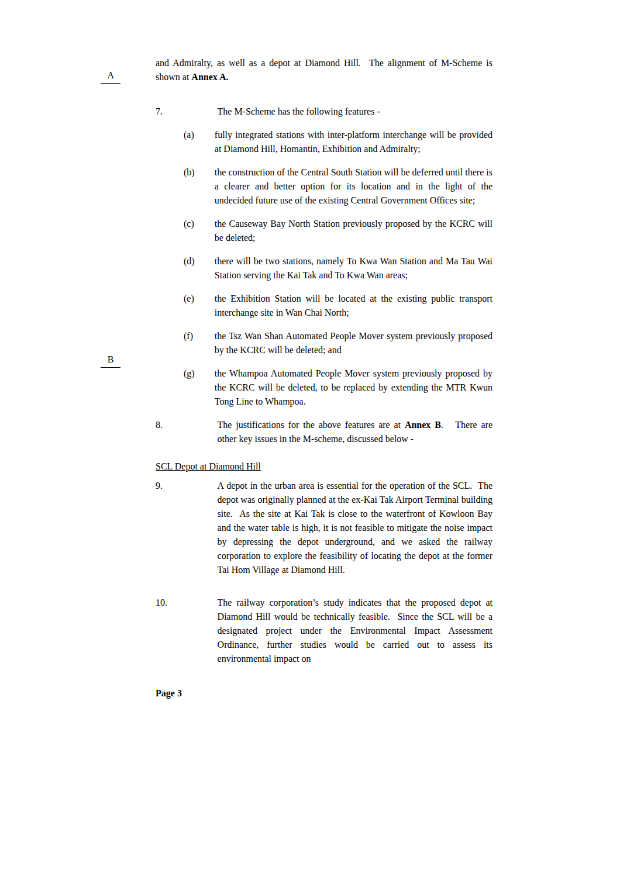A
B
and Admiralty, as well as a depot at Diamond Hill. The alignment of M-Scheme is shown at Annex A.
7.
The M-Scheme has the following features -
(a) fully integrated stations with inter-platform interchange will be provided at Diamond Hill, Homantin, Exhibition and Admiralty;
(b) the construction of the Central South Station will be deferred until there is a clearer and better option for its location and in the light of the undecided future use of the existing Central Government Offices site;
(c) the Causeway Bay North Station previously proposed by the KCRC will be deleted;
(d) there will be two stations, namely To Kwa Wan Station and Ma Tau Wai Station serving the Kai Tak and To Kwa Wan areas;
(e) the Exhibition Station will be located at the existing public transport interchange site in Wan Chai North;
(f) the Tsz Wan Shan Automated People Mover system previously proposed by the KCRC will be deleted; and
(g) the Whampoa Automated People Mover system previously proposed by the KCRC will be deleted, to be replaced by extending the MTR Kwun Tong Line to Whampoa.
8.
The justifications for the above features are at Annex B. There are other key issues in the M-scheme, discussed below -
SCL Depot at Diamond Hill
9.
A depot in the urban area is essential for the operation of the SCL. The depot was originally planned at the ex-Kai Tak Airport Terminal building site. As the site at Kai Tak is close to the waterfront of Kowloon Bay and the water table is high, it is not feasible to mitigate the noise impact by depressing the depot underground, and we asked the railway corporation to explore the feasibility of locating the depot at the former Tai Hom Village at Diamond Hill.
10.
The railway corporation’s study indicates that the proposed depot at Diamond Hill would be technically feasible. Since the SCL will be a designated project under the Environmental Impact Assessment Ordinance, further studies would be carried out to assess its environmental impact on
Page 3